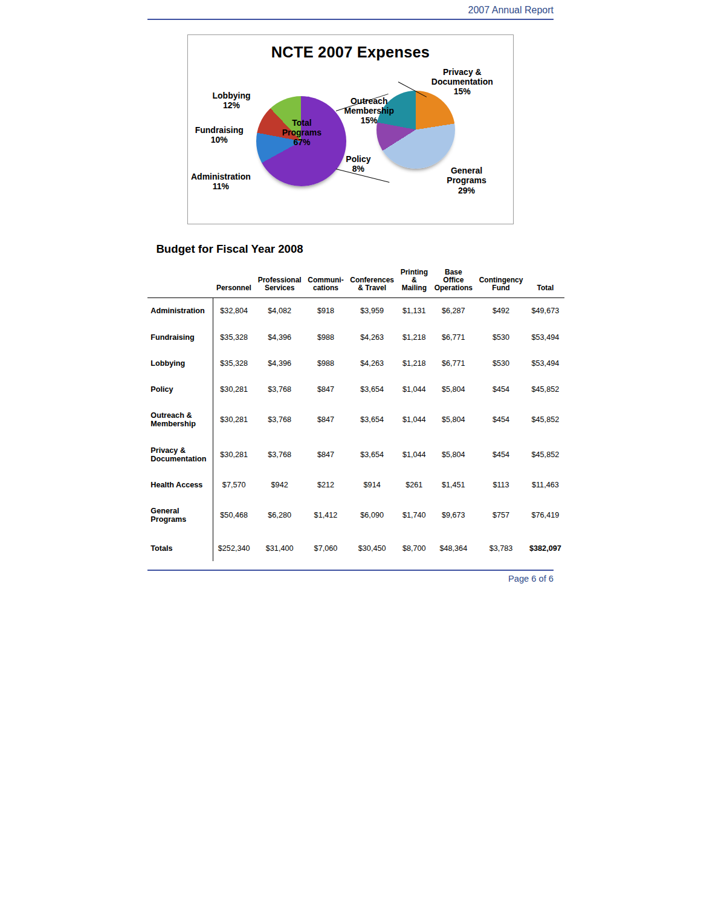2007 Annual Report
NCTE 2007 Expenses
Lobbying
12%
Fundraising
10%
Administration
11%
Total
Programs
67%
Outreach
Membership
15%
Policy
8%
Privacy &
Documentation
15%
General
Programs
29%
Budget for Fiscal Year 2008
| | Personnel | Professional Services | Communi- cations | Conferences & Travel | Printing & Mailing | Base Office Operations | Contingency Fund | Total |
| --- | --- | --- | --- | --- | --- | --- | --- | --- |
| Administration | $32,804 | $4,082 | $918 | $3,959 | $1,131 | $6,287 | $492 | $49,673 |
| Fundraising | $35,328 | $4,396 | $988 | $4,263 | $1,218 | $6,771 | $530 | $53,494 |
| Lobbying | $35,328 | $4,396 | $988 | $4,263 | $1,218 | $6,771 | $530 | $53,494 |
| Policy | $30,281 | $3,768 | $847 | $3,654 | $1,044 | $5,804 | $454 | $45,852 |
| Outreach & Membership | $30,281 | $3,768 | $847 | $3,654 | $1,044 | $5,804 | $454 | $45,852 |
| Privacy & Documentation | $30,281 | $3,768 | $847 | $3,654 | $1,044 | $5,804 | $454 | $45,852 |
| Health Access | $7,570 | $942 | $212 | $914 | $261 | $1,451 | $113 | $11,463 |
| General Programs | $50,468 | $6,280 | $1,412 | $6,090 | $1,740 | $9,673 | $757 | $76,419 |
| Totals | $252,340 | $31,400 | $7,060 | $30,450 | $8,700 | $48,364 | $3,783 | $382,097 |
Page 6 of 6